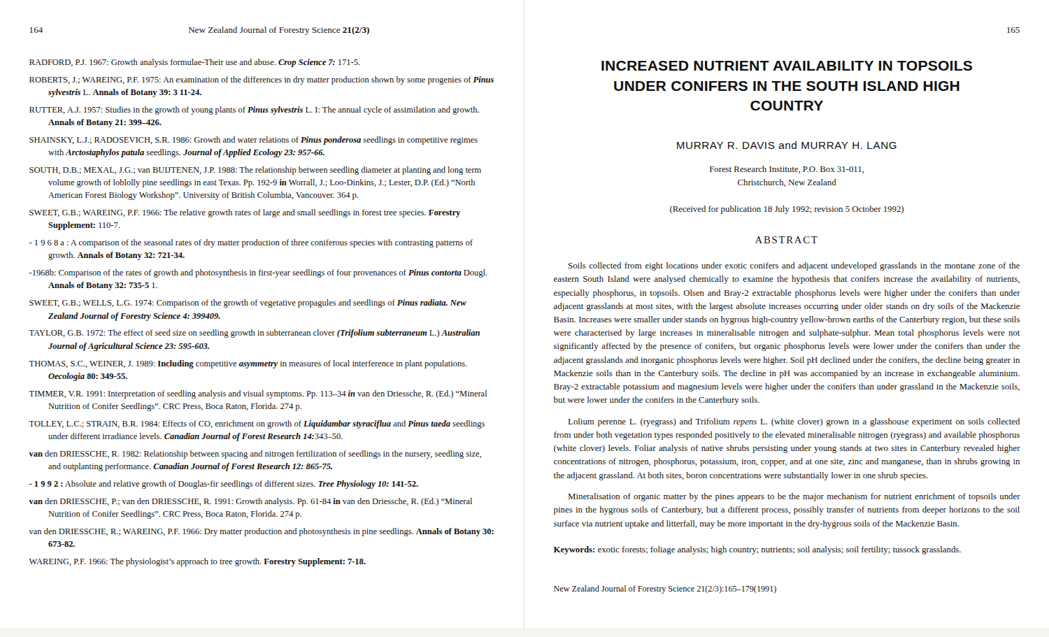164 New Zealand Journal of Forestry Science 21(2/3)
RADFORD, P.J. 1967: Growth analysis formulae-Their use and abuse. Crop Science 7: 171-5.
ROBERTS, J.; WAREING, P.F. 1975: An examination of the differences in dry matter production shown by some progenies of Pinus sylvestris L. Annals of Botany 39: 3 11-24.
RUTTER, A.J. 1957: Studies in the growth of young plants of Pinus sylvestris L. I: The annual cycle of assimilation and growth. Annals of Botany 21: 399–426.
SHAINSKY, L.J.; RADOSEVICH, S.R. 1986: Growth and water relations of Pinus ponderosa seedlings in competitive regimes with Arctostaphylos patula seedlings. Journal of Applied Ecology 23: 957-66.
SOUTH, D.B.; MEXAL, J.G.; van BUIJTENEN, J.P. 1988: The relationship between seedling diameter at planting and long term volume growth of loblolly pine seedlings in east Texas. Pp. 192-9 in Worrall, J.; Loo-Dinkins, J.; Lester, D.P. (Ed.) “North American Forest Biology Workshop”. University of British Columbia, Vancouver. 364 p.
SWEET, G.B.; WAREING, P.F. 1966: The relative growth rates of large and small seedlings in forest tree species. Forestry Supplement: 110-7.
- 1 9 6 8 a : A comparison of the seasonal rates of dry matter production of three coniferous species with contrasting patterns of growth. Annals of Botany 32: 721-34.
-1968b: Comparison of the rates of growth and photosynthesis in first-year seedlings of four provenances of Pinus contorta Dougl. Annals of Botany 32: 735-5 1.
SWEET, G.B.; WELLS, L.G. 1974: Comparison of the growth of vegetative propagules and seedlings of Pinus radiata. New Zealand Journal of Forestry Science 4: 399409.
TAYLOR, G.B. 1972: The effect of seed size on seedling growth in subterranean clover (Trifolium subterraneum L.) Australian Journal of Agricultural Science 23: 595-603.
THOMAS, S.C., WEINER, J. 1989: Including competitive asymmetry in measures of local interference in plant populations. Oecologia 80: 349-55.
TIMMER, V.R. 1991: Interpretation of seedling analysis and visual symptoms. Pp. 113–34 in van den Driessche, R. (Ed.) “Mineral Nutrition of Conifer Seedlings”. CRC Press, Boca Raton, Florida. 274 p.
TOLLEY, L.C.; STRAIN, B.R. 1984: Effects of CO, enrichment on growth of Liquidambar styraciflua and Pinus taeda seedlings under different irradiance levels. Canadian Journal of Forest Research 14: 343–50.
van den DRIESSCHE, R. 1982: Relationship between spacing and nitrogen fertilization of seedlings in the nursery, seedling size, and outplanting performance. Canadian Journal of Forest Research 12: 865-75.
- 1 9 9 2 : Absolute and relative growth of Douglas-fir seedlings of different sizes. Tree Physiology 10: 141-52.
van den DRIESSCHE, P.; van den DRIESSCHE, R. 1991: Growth analysis. Pp. 61-84 in van den Driessche, R. (Ed.) “Mineral Nutrition of Conifer Seedlings”. CRC Press, Boca Raton, Florida. 274 p.
van den DRIESSCHE, R.; WAREING, P.F. 1966: Dry matter production and photosynthesis in pine seedlings. Annals of Botany 30: 673-82.
WAREING, P.F. 1966: The physiologist’s approach to tree growth. Forestry Supplement: 7-18.
165
INCREASED NUTRIENT AVAILABILITY IN TOPSOILS
UNDER CONIFERS IN THE SOUTH ISLAND HIGH
COUNTRY
MURRAY R. DAVIS and MURRAY H. LANG
Forest Research Institute, P.O. Box 31-011,
Christchurch, New Zealand
(Received for publication 18 July 1992; revision 5 October 1992)
ABSTRACT
Soils collected from eight locations under exotic conifers and adjacent undeveloped grasslands in the montane zone of the eastern South Island were analysed chemically to examine the hypothesis that conifers increase the availability of nutrients, especially phosphorus, in topsoils. Olsen and Bray-2 extractable phosphorus levels were higher under the conifers than under adjacent grasslands at most sites, with the largest absolute increases occurring under older stands on dry soils of the Mackenzie Basin. Increases were smaller under stands on hygrous high-country yellow-brown earths of the Canterbury region, but these soils were characterised by large increases in mineralisable nitrogen and sulphate-sulphur. Mean total phosphorus levels were not significantly affected by the presence of conifers, but organic phosphorus levels were lower under the conifers than under the adjacent grasslands and inorganic phosphorus levels were higher. Soil pH declined under the conifers, the decline being greater in Mackenzie soils than in the Canterbury soils. The decline in pH was accompanied by an increase in exchangeable aluminium. Bray-2 extractable potassium and magnesium levels were higher under the conifers than under grassland in the Mackenzie soils, but were lower under the conifers in the Canterbury soils.
Lolium perenne L. (ryegrass) and Trifolium repens L. (white clover) grown in a glasshouse experiment on soils collected from under both vegetation types responded positively to the elevated mineralisable nitrogen (ryegrass) and available phosphorus (white clover) levels. Foliar analysis of native shrubs persisting under young stands at two sites in Canterbury revealed higher concentrations of nitrogen, phosphorus, potassium, iron, copper, and at one site, zinc and manganese, than in shrubs growing in the adjacent grassland. At both sites, boron concentrations were substantially lower in one shrub species.
Mineralisation of organic matter by the pines appears to be the major mechanism for nutrient enrichment of topsoils under pines in the hygrous soils of Canterbury, but a different process, possibly transfer of nutrients from deeper horizons to the soil surface via nutrient uptake and litterfall, may be more important in the dry-hygrous soils of the Mackenzie Basin.
Keywords: exotic forests; foliage analysis; high country; nutrients; soil analysis; soil fertility; tussock grasslands.
New Zealand Journal of Forestry Science 21(2/3):165–179(1991)